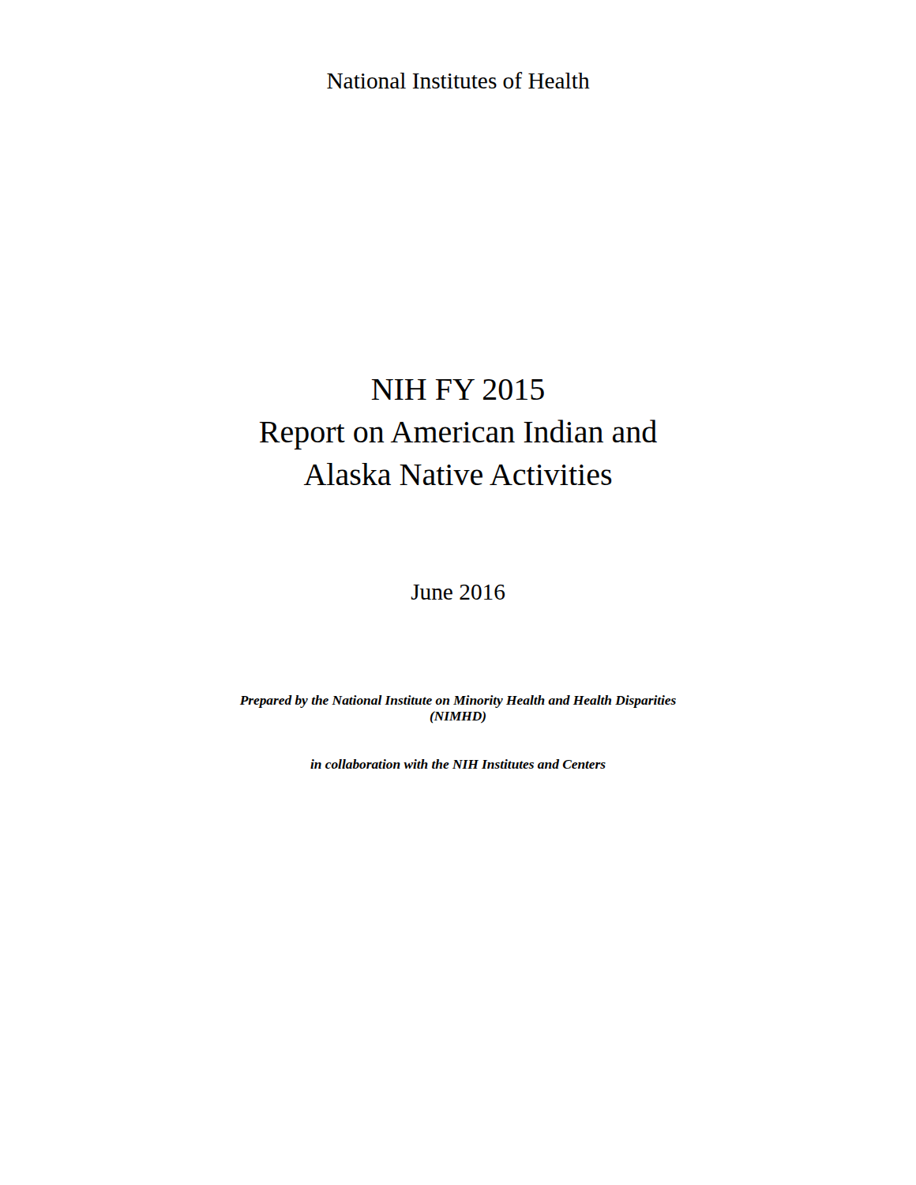National Institutes of Health
NIH FY 2015
Report on American Indian and
Alaska Native Activities
June 2016
Prepared by the National Institute on Minority Health and Health Disparities (NIMHD)
in collaboration with the NIH Institutes and Centers